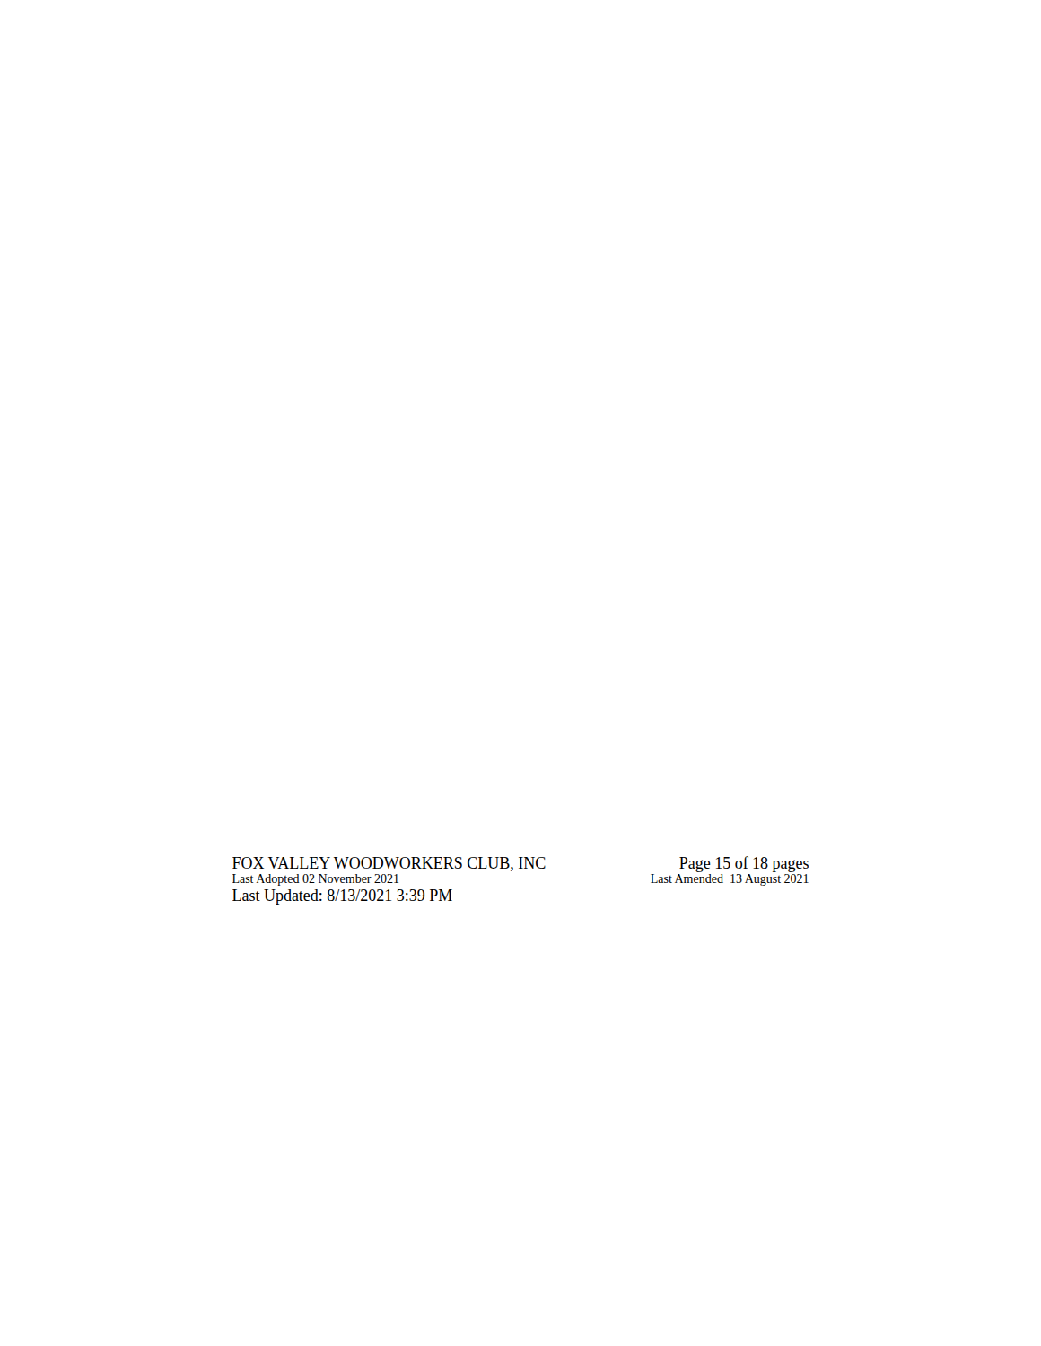FOX VALLEY WOODWORKERS CLUB, INC Page 15 of 18 pages
Last Adopted 02 November 2021 Last Amended 13 August 2021
Last Updated: 8/13/2021 3:39 PM